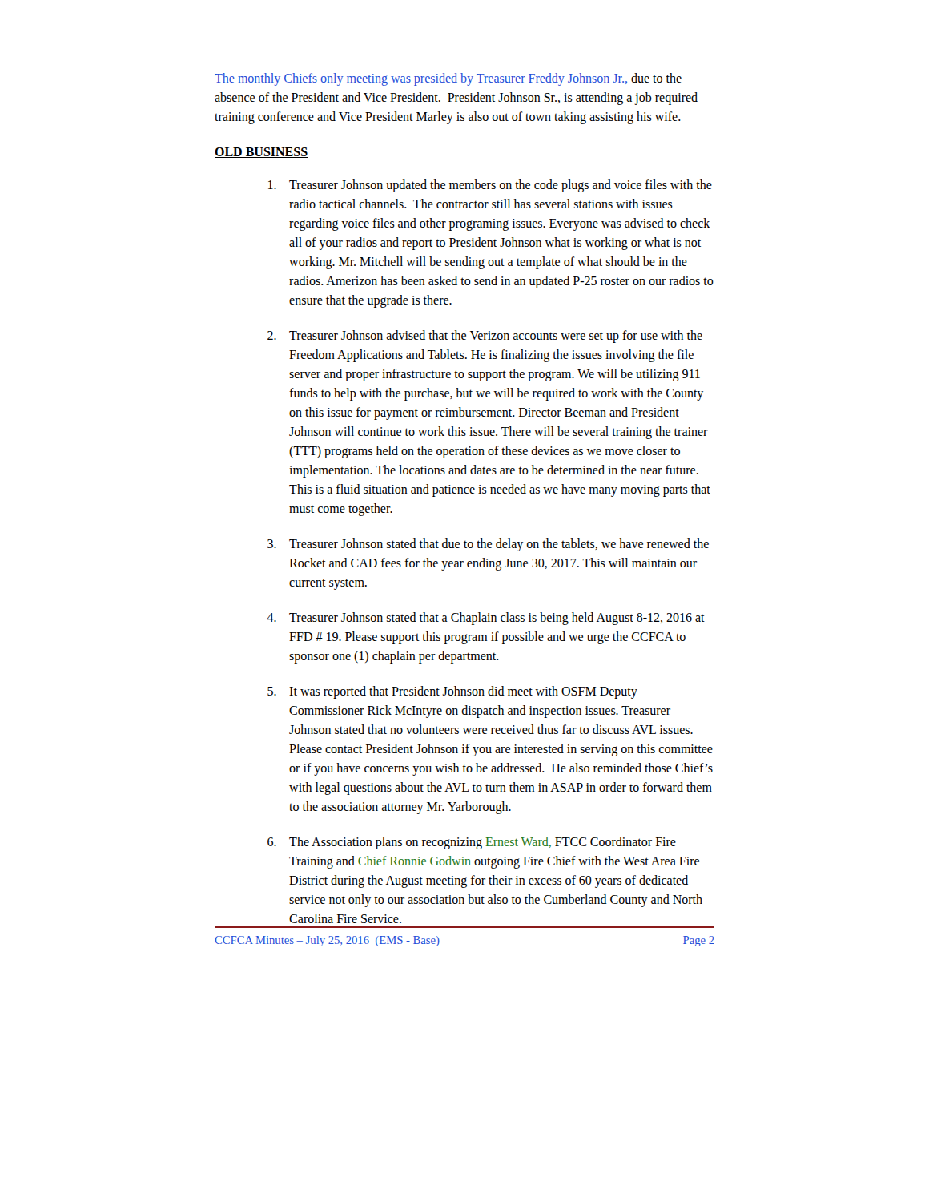The monthly Chiefs only meeting was presided by Treasurer Freddy Johnson Jr., due to the absence of the President and Vice President. President Johnson Sr., is attending a job required training conference and Vice President Marley is also out of town taking assisting his wife.
OLD BUSINESS
Treasurer Johnson updated the members on the code plugs and voice files with the radio tactical channels. The contractor still has several stations with issues regarding voice files and other programing issues. Everyone was advised to check all of your radios and report to President Johnson what is working or what is not working. Mr. Mitchell will be sending out a template of what should be in the radios. Amerizon has been asked to send in an updated P-25 roster on our radios to ensure that the upgrade is there.
Treasurer Johnson advised that the Verizon accounts were set up for use with the Freedom Applications and Tablets. He is finalizing the issues involving the file server and proper infrastructure to support the program. We will be utilizing 911 funds to help with the purchase, but we will be required to work with the County on this issue for payment or reimbursement. Director Beeman and President Johnson will continue to work this issue. There will be several training the trainer (TTT) programs held on the operation of these devices as we move closer to implementation. The locations and dates are to be determined in the near future. This is a fluid situation and patience is needed as we have many moving parts that must come together.
Treasurer Johnson stated that due to the delay on the tablets, we have renewed the Rocket and CAD fees for the year ending June 30, 2017. This will maintain our current system.
Treasurer Johnson stated that a Chaplain class is being held August 8-12, 2016 at FFD # 19. Please support this program if possible and we urge the CCFCA to sponsor one (1) chaplain per department.
It was reported that President Johnson did meet with OSFM Deputy Commissioner Rick McIntyre on dispatch and inspection issues. Treasurer Johnson stated that no volunteers were received thus far to discuss AVL issues. Please contact President Johnson if you are interested in serving on this committee or if you have concerns you wish to be addressed. He also reminded those Chief’s with legal questions about the AVL to turn them in ASAP in order to forward them to the association attorney Mr. Yarborough.
The Association plans on recognizing Ernest Ward, FTCC Coordinator Fire Training and Chief Ronnie Godwin outgoing Fire Chief with the West Area Fire District during the August meeting for their in excess of 60 years of dedicated service not only to our association but also to the Cumberland County and North Carolina Fire Service.
CCFCA Minutes – July 25, 2016 (EMS - Base) Page 2